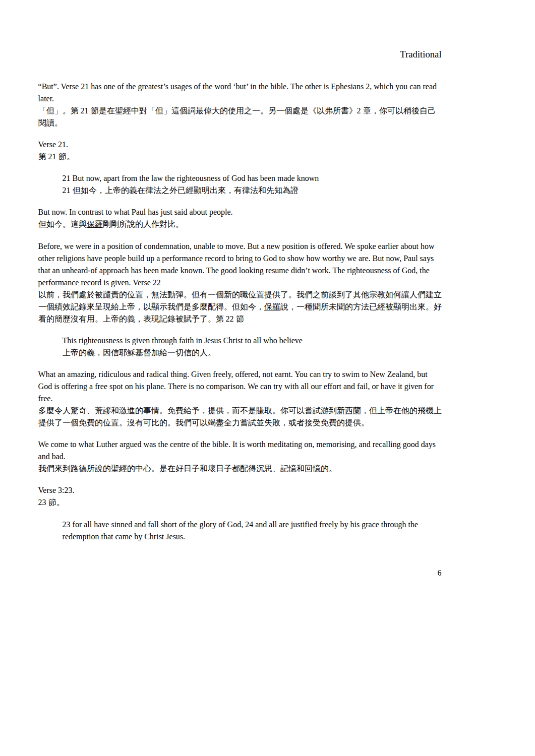Traditional
“But”. Verse 21 has one of the greatest’s usages of the word ‘but’ in the bible. The other is Ephesians 2, which you can read later.
「但」。第 21 節是在聖經中對「但」這個詞最偉大的使用之一。另一個處是《以弗所書》2 章，你可以稍後自己閱讀。
Verse 21.
第 21 節。
21 But now, apart from the law the righteousness of God has been made known
21 但如今，上帝的義在律法之外已經顯明出來，有律法和先知為證
But now. In contrast to what Paul has just said about people.
但如今。這與保羅剛剛所說的人作對比。
Before, we were in a position of condemnation, unable to move. But a new position is offered. We spoke earlier about how other religions have people build up a performance record to bring to God to show how worthy we are. But now, Paul says that an unheard-of approach has been made known. The good looking resume didn’t work. The righteousness of God, the performance record is given. Verse 22
以前，我們處於被譴責的位置，無法動彈。但有一個新的職位置提供了。我們之前談到了其他宗教如何讓人們建立一個績效記錄來呈現給上帝，以顯示我們是多麼配得。但如今，保羅說，一種聞所未聞的方法已經被顯明出來。好看的簡歷沒有用。上帝的義，表現記錄被賦予了。第 22 節
This righteousness is given through faith in Jesus Christ to all who believe
上帝的義，因信耶穌基督加給一切信的人。
What an amazing, ridiculous and radical thing. Given freely, offered, not earnt. You can try to swim to New Zealand, but God is offering a free spot on his plane. There is no comparison. We can try with all our effort and fail, or have it given for free.
多麼令人驚奇、荒謬和激進的事情。免費給予，提供，而不是賺取。你可以嘗試游到新西蘭，但上帝在他的飛機上提供了一個免費的位置。沒有可比的。我們可以竭盡全力嘗試並失敗，或者接受免費的提供。
We come to what Luther argued was the centre of the bible. It is worth meditating on, memorising, and recalling good days and bad.
我們來到路德所說的聖經的中心。是在好日子和壞日子都配得沉思、記憶和回憶的。
Verse 3:23.
23 節。
23 for all have sinned and fall short of the glory of God, 24 and all are justified freely by his grace through the redemption that came by Christ Jesus.
6